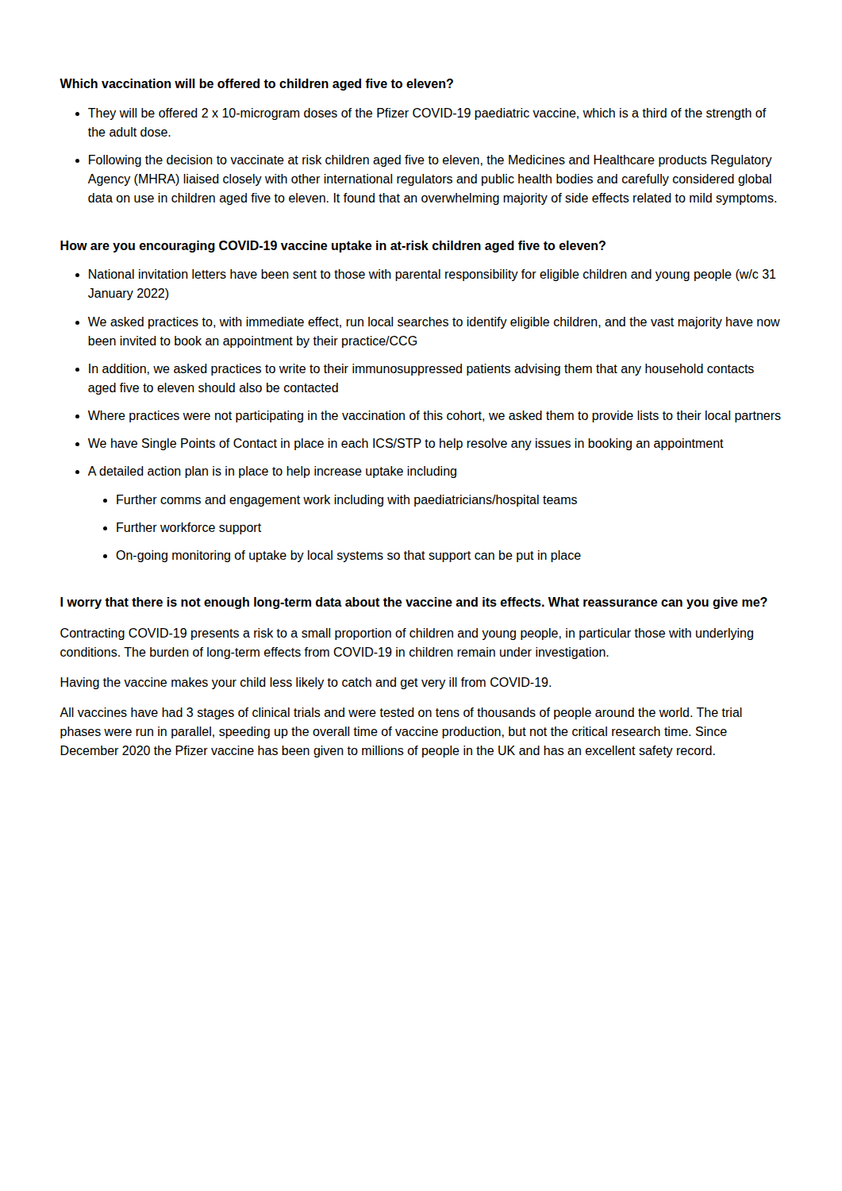Which vaccination will be offered to children aged five to eleven?
They will be offered 2 x 10-microgram doses of the Pfizer COVID-19 paediatric vaccine, which is a third of the strength of the adult dose.
Following the decision to vaccinate at risk children aged five to eleven, the Medicines and Healthcare products Regulatory Agency (MHRA) liaised closely with other international regulators and public health bodies and carefully considered global data on use in children aged five to eleven. It found that an overwhelming majority of side effects related to mild symptoms.
How are you encouraging COVID-19 vaccine uptake in at-risk children aged five to eleven?
National invitation letters have been sent to those with parental responsibility for eligible children and young people (w/c 31 January 2022)
We asked practices to, with immediate effect, run local searches to identify eligible children, and the vast majority have now been invited to book an appointment by their practice/CCG
In addition, we asked practices to write to their immunosuppressed patients advising them that any household contacts aged five to eleven should also be contacted
Where practices were not participating in the vaccination of this cohort, we asked them to provide lists to their local partners
We have Single Points of Contact in place in each ICS/STP to help resolve any issues in booking an appointment
A detailed action plan is in place to help increase uptake including
Further comms and engagement work including with paediatricians/hospital teams
Further workforce support
On-going monitoring of uptake by local systems so that support can be put in place
I worry that there is not enough long-term data about the vaccine and its effects. What reassurance can you give me?
Contracting COVID-19 presents a risk to a small proportion of children and young people, in particular those with underlying conditions. The burden of long-term effects from COVID-19 in children remain under investigation.
Having the vaccine makes your child less likely to catch and get very ill from COVID-19.
All vaccines have had 3 stages of clinical trials and were tested on tens of thousands of people around the world. The trial phases were run in parallel, speeding up the overall time of vaccine production, but not the critical research time. Since December 2020 the Pfizer vaccine has been given to millions of people in the UK and has an excellent safety record.